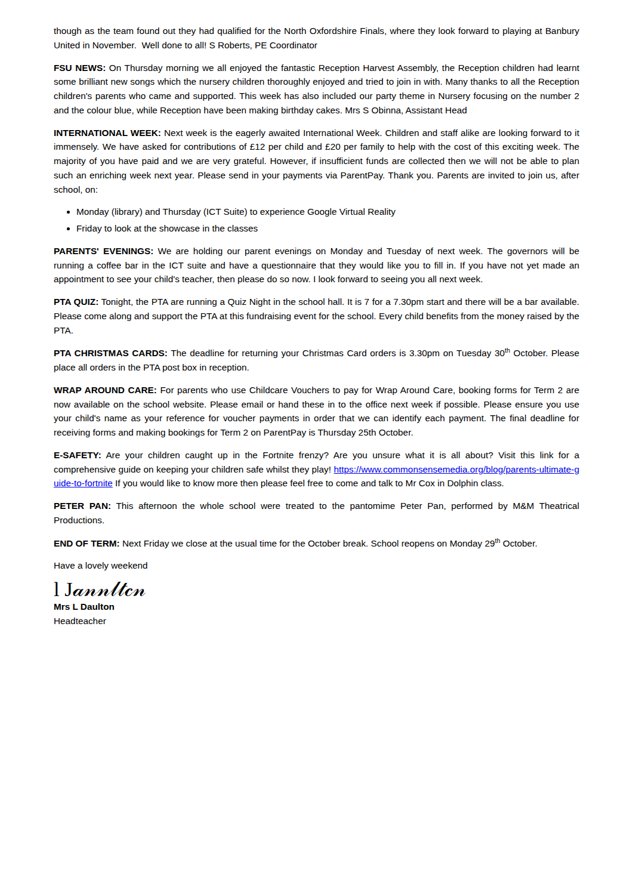though as the team found out they had qualified for the North Oxfordshire Finals, where they look forward to playing at Banbury United in November. Well done to all! S Roberts, PE Coordinator
FSU NEWS: On Thursday morning we all enjoyed the fantastic Reception Harvest Assembly, the Reception children had learnt some brilliant new songs which the nursery children thoroughly enjoyed and tried to join in with. Many thanks to all the Reception children's parents who came and supported. This week has also included our party theme in Nursery focusing on the number 2 and the colour blue, while Reception have been making birthday cakes. Mrs S Obinna, Assistant Head
INTERNATIONAL WEEK: Next week is the eagerly awaited International Week. Children and staff alike are looking forward to it immensely. We have asked for contributions of £12 per child and £20 per family to help with the cost of this exciting week. The majority of you have paid and we are very grateful. However, if insufficient funds are collected then we will not be able to plan such an enriching week next year. Please send in your payments via ParentPay. Thank you. Parents are invited to join us, after school, on:
Monday (library) and Thursday (ICT Suite) to experience Google Virtual Reality
Friday to look at the showcase in the classes
PARENTS' EVENINGS: We are holding our parent evenings on Monday and Tuesday of next week. The governors will be running a coffee bar in the ICT suite and have a questionnaire that they would like you to fill in. If you have not yet made an appointment to see your child's teacher, then please do so now. I look forward to seeing you all next week.
PTA QUIZ: Tonight, the PTA are running a Quiz Night in the school hall. It is 7 for a 7.30pm start and there will be a bar available. Please come along and support the PTA at this fundraising event for the school. Every child benefits from the money raised by the PTA.
PTA CHRISTMAS CARDS: The deadline for returning your Christmas Card orders is 3.30pm on Tuesday 30th October. Please place all orders in the PTA post box in reception.
WRAP AROUND CARE: For parents who use Childcare Vouchers to pay for Wrap Around Care, booking forms for Term 2 are now available on the school website. Please email or hand these in to the office next week if possible. Please ensure you use your child's name as your reference for voucher payments in order that we can identify each payment. The final deadline for receiving forms and making bookings for Term 2 on ParentPay is Thursday 25th October.
E-SAFETY: Are your children caught up in the Fortnite frenzy? Are you unsure what it is all about? Visit this link for a comprehensive guide on keeping your children safe whilst they play! https://www.commonsensemedia.org/blog/parents-ultimate-guide-to-fortnite If you would like to know more then please feel free to come and talk to Mr Cox in Dolphin class.
PETER PAN: This afternoon the whole school were treated to the pantomime Peter Pan, performed by M&M Theatrical Productions.
END OF TERM: Next Friday we close at the usual time for the October break. School reopens on Monday 29th October.
Have a lovely weekend
l J𝒶𝓃𝓃𝓁𝓉𝒸𝓃
Mrs L Daulton
Headteacher